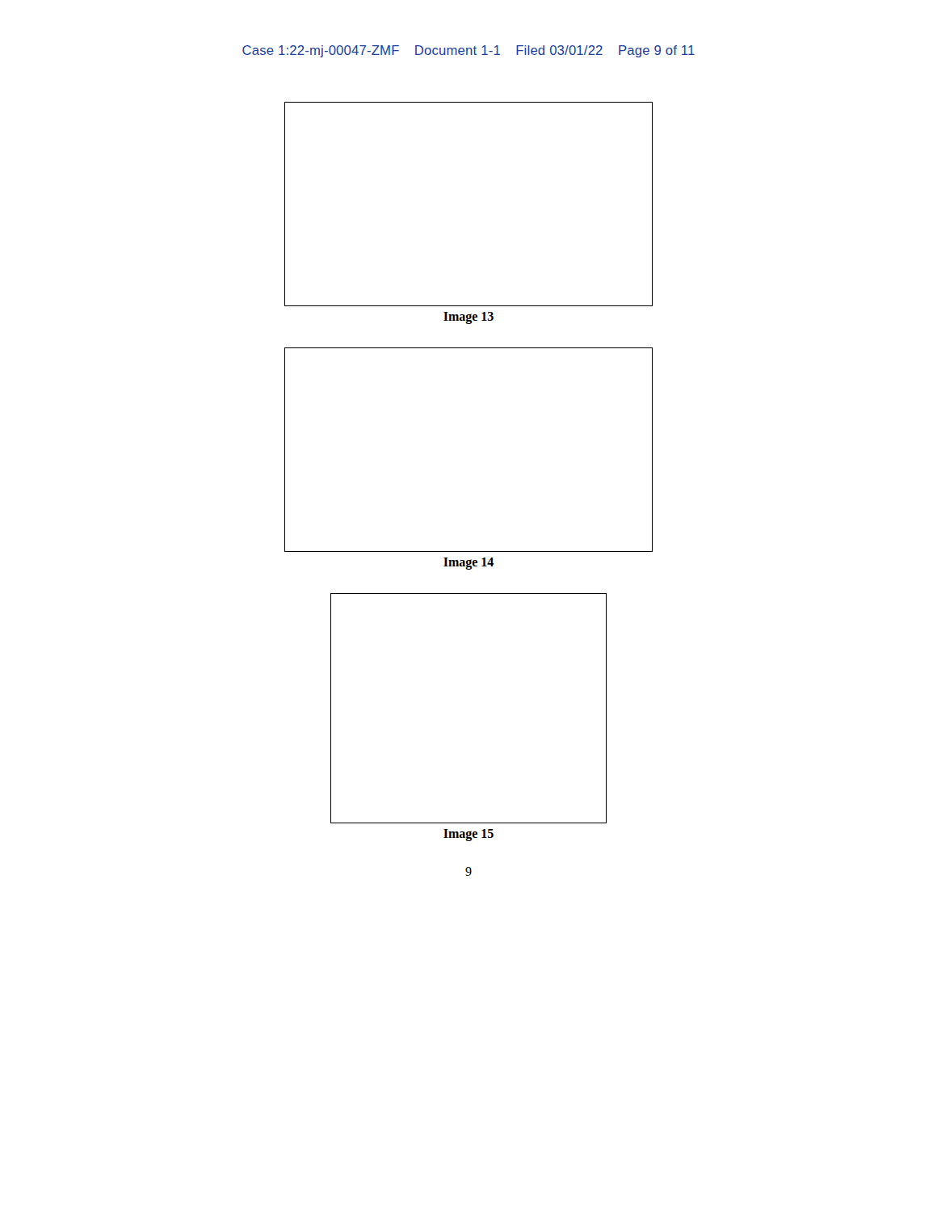Case 1:22-mj-00047-ZMF Document 1-1 Filed 03/01/22 Page 9 of 11
Image 13
Image 14
Image 15
9